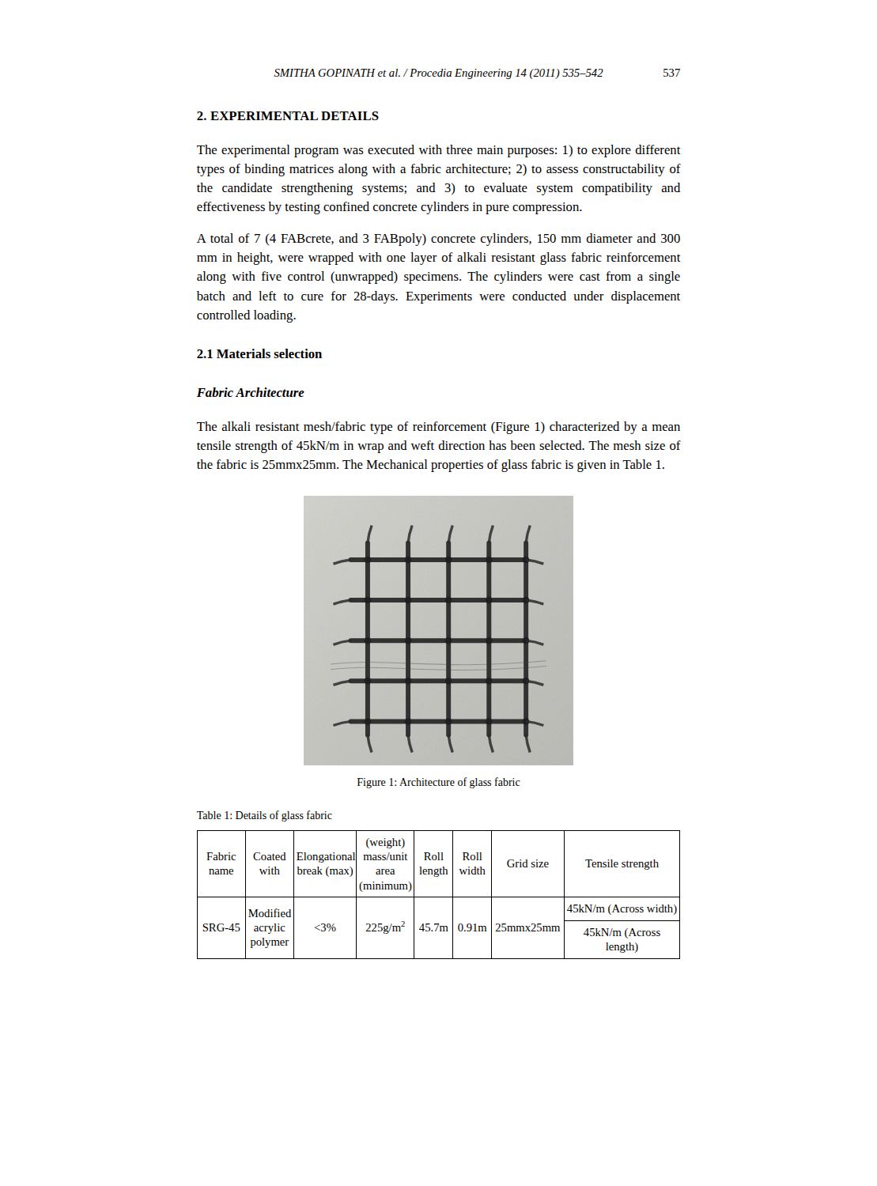SMITHA GOPINATH et al. / Procedia Engineering 14 (2011) 535–542 537
2. EXPERIMENTAL DETAILS
The experimental program was executed with three main purposes: 1) to explore different types of binding matrices along with a fabric architecture; 2) to assess constructability of the candidate strengthening systems; and 3) to evaluate system compatibility and effectiveness by testing confined concrete cylinders in pure compression.
A total of 7 (4 FABcrete, and 3 FABpoly) concrete cylinders, 150 mm diameter and 300 mm in height, were wrapped with one layer of alkali resistant glass fabric reinforcement along with five control (unwrapped) specimens. The cylinders were cast from a single batch and left to cure for 28-days. Experiments were conducted under displacement controlled loading.
2.1 Materials selection
Fabric Architecture
The alkali resistant mesh/fabric type of reinforcement (Figure 1) characterized by a mean tensile strength of 45kN/m in wrap and weft direction has been selected. The mesh size of the fabric is 25mmx25mm. The Mechanical properties of glass fabric is given in Table 1.
Figure 1: Architecture of glass fabric
Table 1: Details of glass fabric
| Fabric name | Coated with | Elongational break (max) | (weight) mass/unit area (minimum) | Roll length | Roll width | Grid size | Tensile strength |
| --- | --- | --- | --- | --- | --- | --- | --- |
| SRG-45 | Modified acrylic polymer | <3% | 225g/m 2 | 45.7m | 0.91m | 25mmx25mm | 45kN/m (Across width) |
| 45kN/m (Across length) |